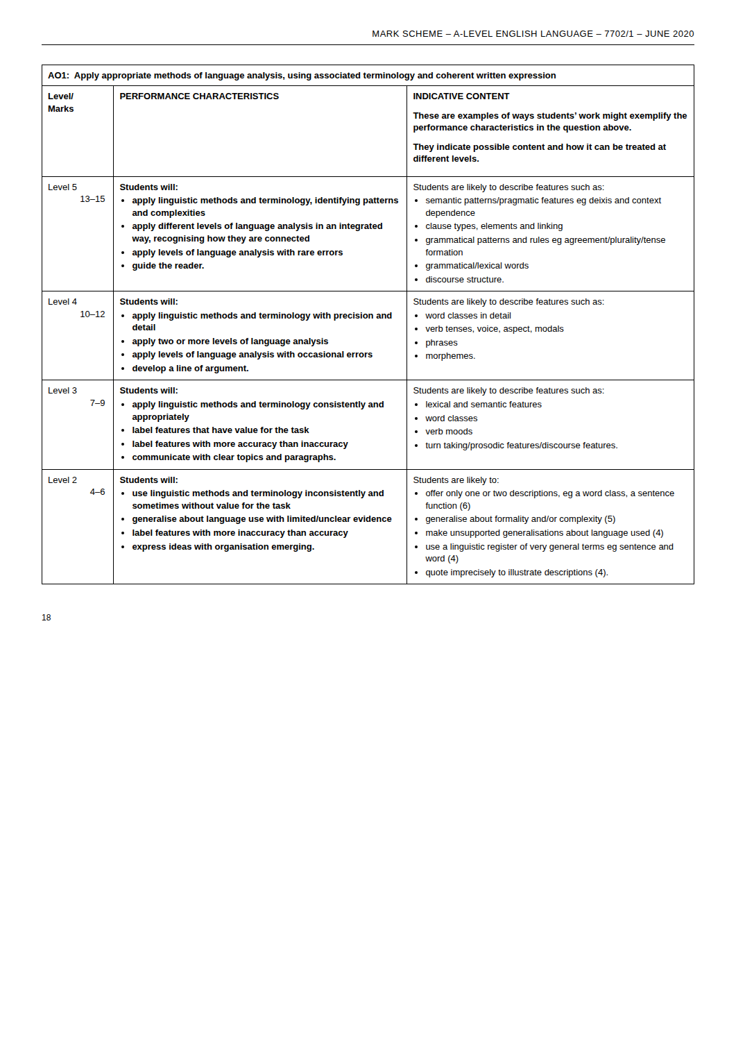MARK SCHEME – A-LEVEL ENGLISH LANGUAGE – 7702/1 – JUNE 2020
| AO1: Apply appropriate methods of language analysis, using associated terminology and coherent written expression |
| Level/ Marks | PERFORMANCE CHARACTERISTICS | INDICATIVE CONTENT These are examples of ways students’ work might exemplify the performance characteristics in the question above. They indicate possible content and how it can be treated at different levels. |
| Level 5 13–15 | Students will: apply linguistic methods and terminology, identifying patterns and complexities apply different levels of language analysis in an integrated way, recognising how they are connected apply levels of language analysis with rare errors guide the reader. | Students are likely to describe features such as: semantic patterns/pragmatic features eg deixis and context dependence clause types, elements and linking grammatical patterns and rules eg agreement/plurality/tense formation grammatical/lexical words discourse structure. |
| Level 4 10–12 | Students will: apply linguistic methods and terminology with precision and detail apply two or more levels of language analysis apply levels of language analysis with occasional errors develop a line of argument. | Students are likely to describe features such as: word classes in detail verb tenses, voice, aspect, modals phrases morphemes. |
| Level 3 7–9 | Students will: apply linguistic methods and terminology consistently and appropriately label features that have value for the task label features with more accuracy than inaccuracy communicate with clear topics and paragraphs. | Students are likely to describe features such as: lexical and semantic features word classes verb moods turn taking/prosodic features/discourse features. |
| Level 2 4–6 | Students will: use linguistic methods and terminology inconsistently and sometimes without value for the task generalise about language use with limited/unclear evidence label features with more inaccuracy than accuracy express ideas with organisation emerging. | Students are likely to: offer only one or two descriptions, eg a word class, a sentence function (6) generalise about formality and/or complexity (5) make unsupported generalisations about language used (4) use a linguistic register of very general terms eg sentence and word (4) quote imprecisely to illustrate descriptions (4). |
18